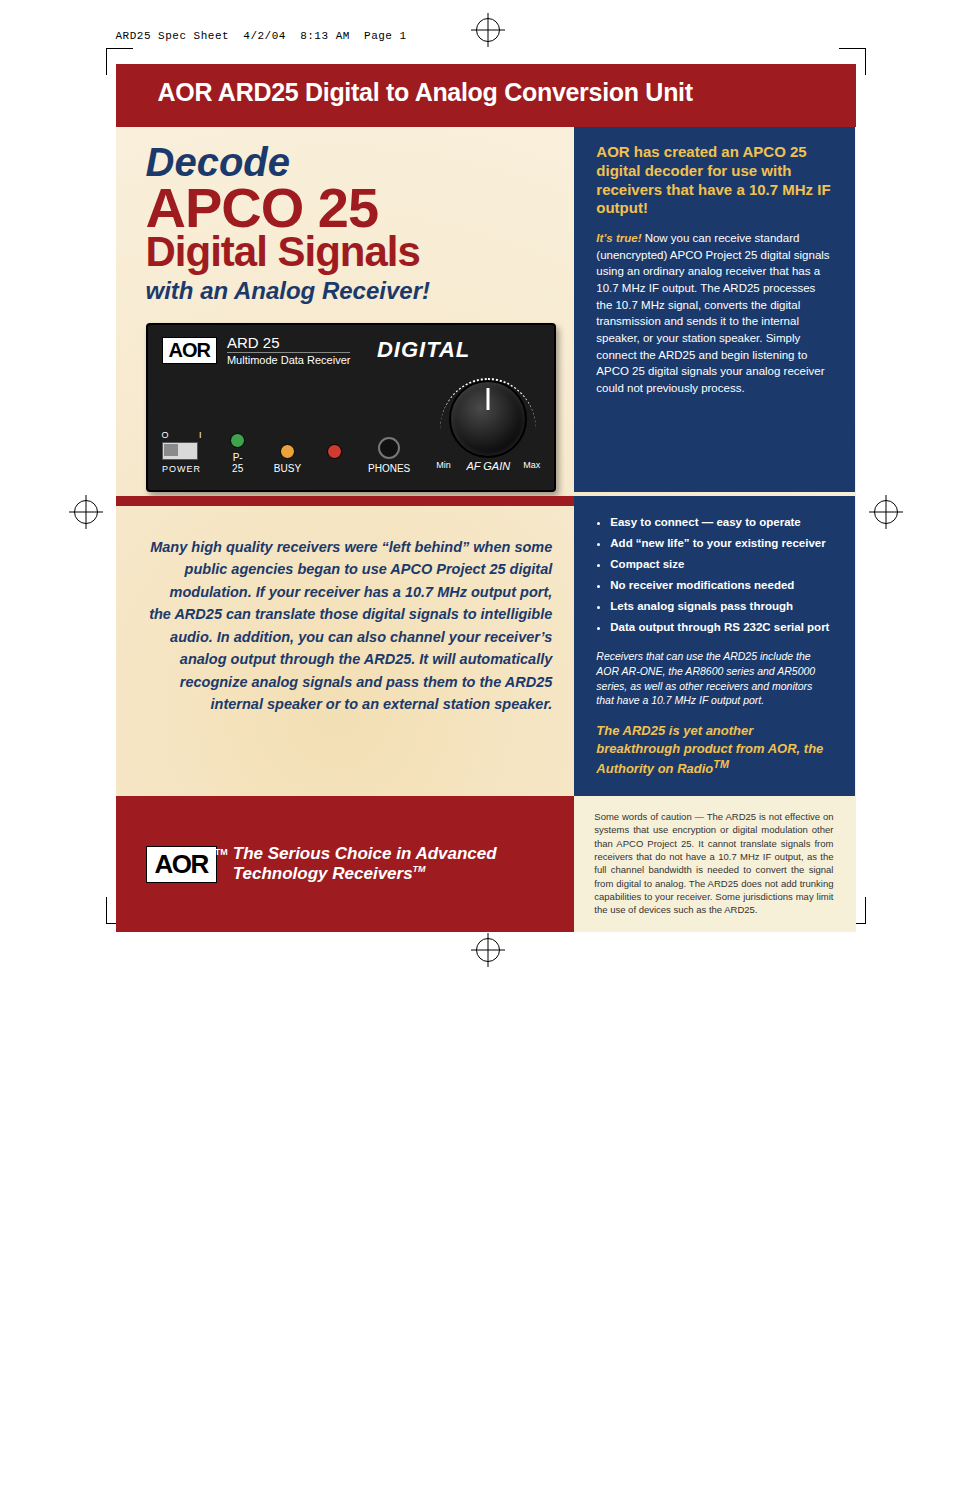ARD25 Spec Sheet 4/2/04 8:13 AM Page 1
AOR ARD25 Digital to Analog Conversion Unit
Decode
APCO 25
Digital Signals
with an Analog Receiver!
AOR ARD 25Multimode Data Receiver DIGITAL
OI
POWER
P-25
BUSY
PHONES
Min Max
AF GAIN
AOR has created an APCO 25 digital decoder for use with receivers that have a 10.7 MHz IF output!
It’s true! Now you can receive standard (unencrypted) APCO Project 25 digital signals using an ordinary analog receiver that has a 10.7 MHz IF output. The ARD25 processes the 10.7 MHz signal, converts the digital transmission and sends it to the internal speaker, or your station speaker. Simply connect the ARD25 and begin listening to APCO 25 digital signals your analog receiver could not previously process.
Many high quality receivers were “left behind” when some public agencies began to use APCO Project 25 digital modulation. If your receiver has a 10.7 MHz output port, the ARD25 can translate those digital signals to intelligible audio. In addition, you can also channel your receiver’s analog output through the ARD25. It will automatically recognize analog signals and pass them to the ARD25 internal speaker or to an external station speaker.
Easy to connect — easy to operate
Add “new life” to your existing receiver
Compact size
No receiver modifications needed
Lets analog signals pass through
Data output through RS 232C serial port
Receivers that can use the ARD25 include the AOR AR-ONE, the AR8600 series and AR5000 series, as well as other receivers and monitors that have a 10.7 MHz IF output port.
The ARD25 is yet another breakthrough product from AOR, the Authority on RadioTM
AORTM The Serious Choice in Advanced Technology ReceiversTM
Some words of caution — The ARD25 is not effective on systems that use encryption or digital modulation other than APCO Project 25. It cannot translate signals from receivers that do not have a 10.7 MHz IF output, as the full channel bandwidth is needed to convert the signal from digital to analog. The ARD25 does not add trunking capabilities to your receiver. Some jurisdictions may limit the use of devices such as the ARD25.